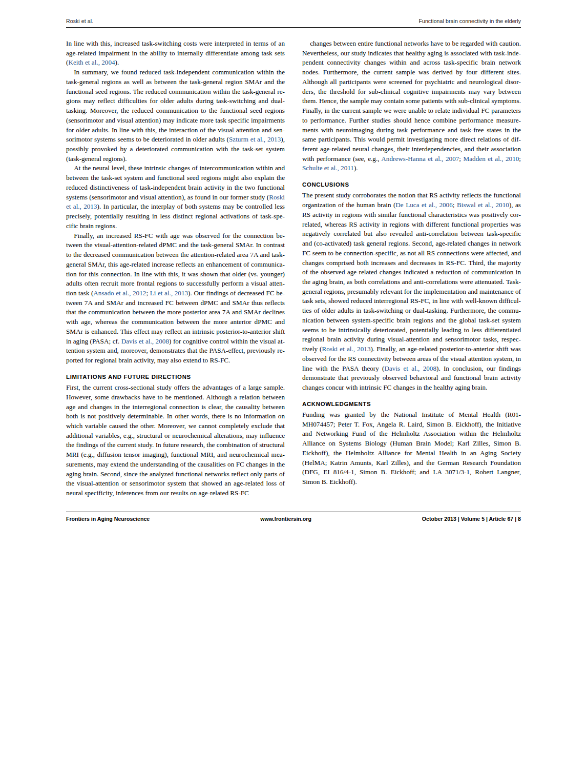Roski et al.
Functional brain connectivity in the elderly
In line with this, increased task-switching costs were interpreted in terms of an age-related impairment in the ability to internally differentiate among task sets (Keith et al., 2004).
In summary, we found reduced task-independent communication within the task-general regions as well as between the task-general region SMAr and the functional seed regions. The reduced communication within the task-general regions may reflect difficulties for older adults during task-switching and dual-tasking. Moreover, the reduced communication to the functional seed regions (sensorimotor and visual attention) may indicate more task specific impairments for older adults. In line with this, the interaction of the visual-attention and sensorimotor systems seems to be deteriorated in older adults (Szturm et al., 2013), possibly provoked by a deteriorated communication with the task-set system (task-general regions).
At the neural level, these intrinsic changes of intercommunication within and between the task-set system and functional seed regions might also explain the reduced distinctiveness of task-independent brain activity in the two functional systems (sensorimotor and visual attention), as found in our former study (Roski et al., 2013). In particular, the interplay of both systems may be controlled less precisely, potentially resulting in less distinct regional activations of task-specific brain regions.
Finally, an increased RS-FC with age was observed for the connection between the visual-attention-related dPMC and the task-general SMAr. In contrast to the decreased communication between the attention-related area 7A and task-general SMAr, this age-related increase reflects an enhancement of communication for this connection. In line with this, it was shown that older (vs. younger) adults often recruit more frontal regions to successfully perform a visual attention task (Ansado et al., 2012; Li et al., 2013). Our findings of decreased FC between 7A and SMAr and increased FC between dPMC and SMAr thus reflects that the communication between the more posterior area 7A and SMAr declines with age, whereas the communication between the more anterior dPMC and SMAr is enhanced. This effect may reflect an intrinsic posterior-to-anterior shift in aging (PASA; cf. Davis et al., 2008) for cognitive control within the visual attention system and, moreover, demonstrates that the PASA-effect, previously reported for regional brain activity, may also extend to RS-FC.
Limitations and Future Directions
First, the current cross-sectional study offers the advantages of a large sample. However, some drawbacks have to be mentioned. Although a relation between age and changes in the interregional connection is clear, the causality between both is not positively determinable. In other words, there is no information on which variable caused the other. Moreover, we cannot completely exclude that additional variables, e.g., structural or neurochemical alterations, may influence the findings of the current study. In future research, the combination of structural MRI (e.g., diffusion tensor imaging), functional MRI, and neurochemical measurements, may extend the understanding of the causalities on FC changes in the aging brain. Second, since the analyzed functional networks reflect only parts of the visual-attention or sensorimotor system that showed an age-related loss of neural specificity, inferences from our results on age-related RS-FC
changes between entire functional networks have to be regarded with caution. Nevertheless, our study indicates that healthy aging is associated with task-independent connectivity changes within and across task-specific brain network nodes. Furthermore, the current sample was derived by four different sites. Although all participants were screened for psychiatric and neurological disorders, the threshold for sub-clinical cognitive impairments may vary between them. Hence, the sample may contain some patients with sub-clinical symptoms. Finally, in the current sample we were unable to relate individual FC parameters to performance. Further studies should hence combine performance measurements with neuroimaging during task performance and task-free states in the same participants. This would permit investigating more direct relations of different age-related neural changes, their interdependencies, and their association with performance (see, e.g., Andrews-Hanna et al., 2007; Madden et al., 2010; Schulte et al., 2011).
Conclusions
The present study corroborates the notion that RS activity reflects the functional organization of the human brain (De Luca et al., 2006; Biswal et al., 2010), as RS activity in regions with similar functional characteristics was positively correlated, whereas RS activity in regions with different functional properties was negatively correlated but also revealed anti-correlation between task-specific and (co-activated) task general regions. Second, age-related changes in network FC seem to be connection-specific, as not all RS connections were affected, and changes comprised both increases and decreases in RS-FC. Third, the majority of the observed age-related changes indicated a reduction of communication in the aging brain, as both correlations and anti-correlations were attenuated. Task-general regions, presumably relevant for the implementation and maintenance of task sets, showed reduced interregional RS-FC, in line with well-known difficulties of older adults in task-switching or dual-tasking. Furthermore, the communication between system-specific brain regions and the global task-set system seems to be intrinsically deteriorated, potentially leading to less differentiated regional brain activity during visual-attention and sensorimotor tasks, respectively (Roski et al., 2013). Finally, an age-related posterior-to-anterior shift was observed for the RS connectivity between areas of the visual attention system, in line with the PASA theory (Davis et al., 2008). In conclusion, our findings demonstrate that previously observed behavioral and functional brain activity changes concur with intrinsic FC changes in the healthy aging brain.
Acknowledgments
Funding was granted by the National Institute of Mental Health (R01-MH074457; Peter T. Fox, Angela R. Laird, Simon B. Eickhoff), the Initiative and Networking Fund of the Helmholtz Association within the Helmholtz Alliance on Systems Biology (Human Brain Model; Karl Zilles, Simon B. Eickhoff), the Helmholtz Alliance for Mental Health in an Aging Society (HelMA; Katrin Amunts, Karl Zilles), and the German Research Foundation (DFG, EI 816/4-1, Simon B. Eickhoff; and LA 3071/3-1, Robert Langner, Simon B. Eickhoff).
Frontiers in Aging Neuroscience
www.frontiersin.org
October 2013 | Volume 5 | Article 67 | 8